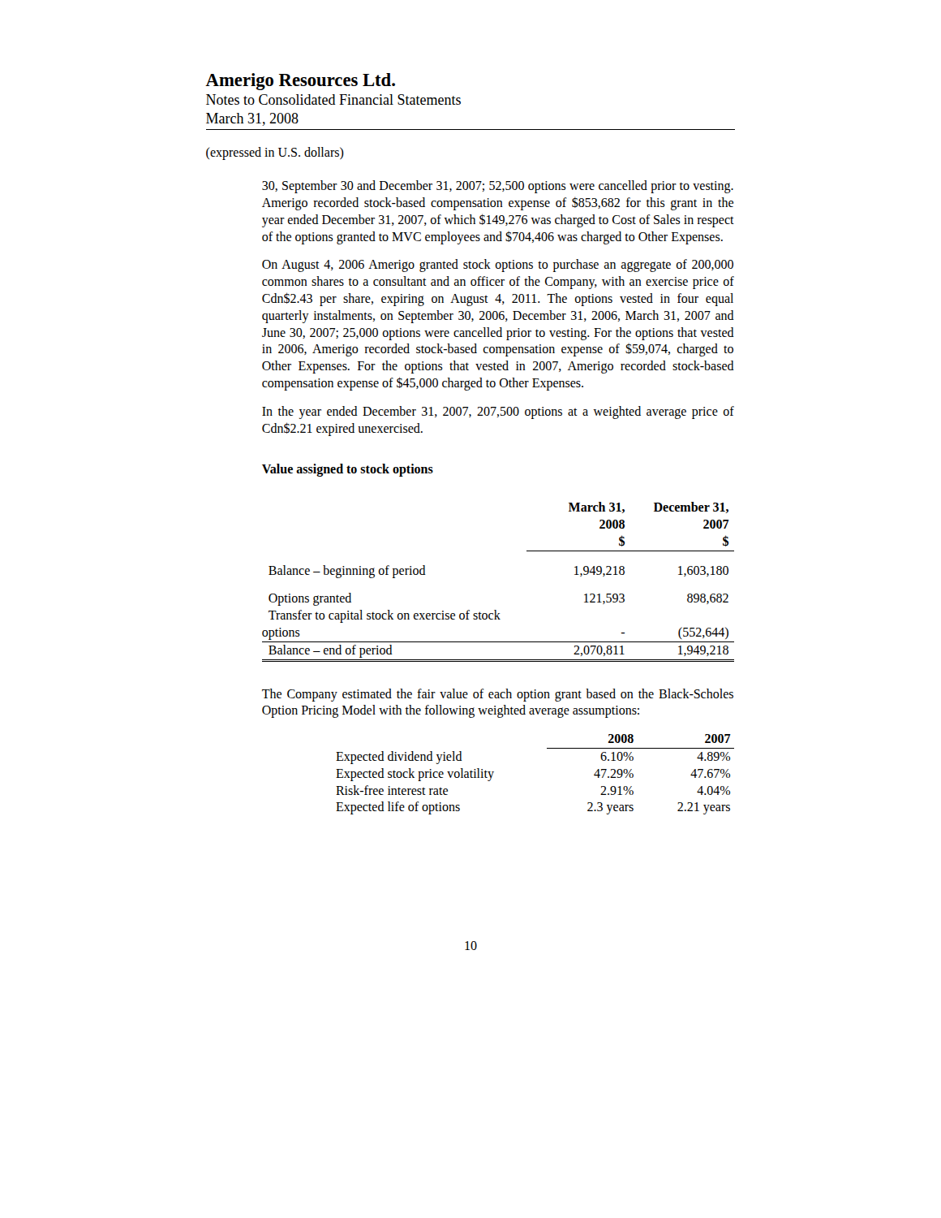Amerigo Resources Ltd.
Notes to Consolidated Financial Statements
March 31, 2008
(expressed in U.S. dollars)
30, September 30 and December 31, 2007; 52,500 options were cancelled prior to vesting. Amerigo recorded stock-based compensation expense of $853,682 for this grant in the year ended December 31, 2007, of which $149,276 was charged to Cost of Sales in respect of the options granted to MVC employees and $704,406 was charged to Other Expenses.
On August 4, 2006 Amerigo granted stock options to purchase an aggregate of 200,000 common shares to a consultant and an officer of the Company, with an exercise price of Cdn$2.43 per share, expiring on August 4, 2011. The options vested in four equal quarterly instalments, on September 30, 2006, December 31, 2006, March 31, 2007 and June 30, 2007; 25,000 options were cancelled prior to vesting. For the options that vested in 2006, Amerigo recorded stock-based compensation expense of $59,074, charged to Other Expenses. For the options that vested in 2007, Amerigo recorded stock-based compensation expense of $45,000 charged to Other Expenses.
In the year ended December 31, 2007, 207,500 options at a weighted average price of Cdn$2.21 expired unexercised.
Value assigned to stock options
| | March 31, 2008 | December 31, 2007 |
| | $ | $ |
| Balance – beginning of period | 1,949,218 | 1,603,180 |
| Options granted | 121,593 | 898,682 |
| Transfer to capital stock on exercise of stock options | - | (552,644) |
| Balance – end of period | 2,070,811 | 1,949,218 |
The Company estimated the fair value of each option grant based on the Black-Scholes Option Pricing Model with the following weighted average assumptions:
| | 2008 | 2007 |
| Expected dividend yield | 6.10% | 4.89% |
| Expected stock price volatility | 47.29% | 47.67% |
| Risk-free interest rate | 2.91% | 4.04% |
| Expected life of options | 2.3 years | 2.21 years |
10